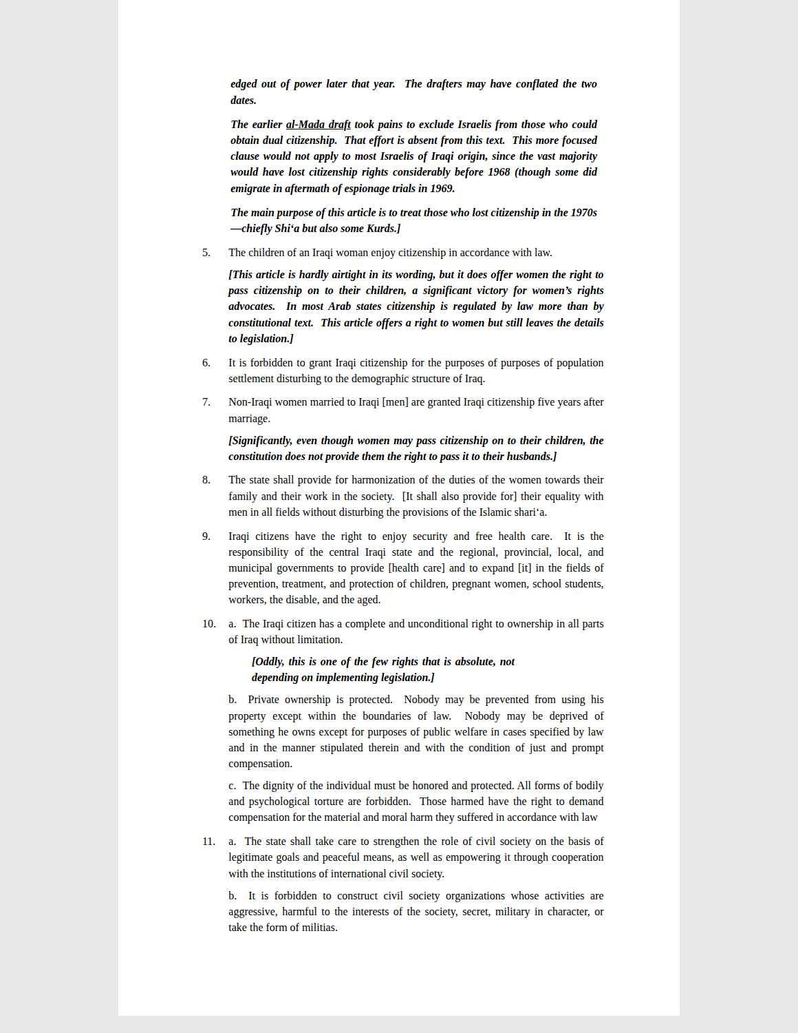edged out of power later that year. The drafters may have conflated the two dates.
The earlier al-Mada draft took pains to exclude Israelis from those who could obtain dual citizenship. That effort is absent from this text. This more focused clause would not apply to most Israelis of Iraqi origin, since the vast majority would have lost citizenship rights considerably before 1968 (though some did emigrate in aftermath of espionage trials in 1969.
The main purpose of this article is to treat those who lost citizenship in the 1970s—chiefly Shi‘a but also some Kurds.]
The children of an Iraqi woman enjoy citizenship in accordance with law.
[This article is hardly airtight in its wording, but it does offer women the right to pass citizenship on to their children, a significant victory for women’s rights advocates. In most Arab states citizenship is regulated by law more than by constitutional text. This article offers a right to women but still leaves the details to legislation.]
It is forbidden to grant Iraqi citizenship for the purposes of purposes of population settlement disturbing to the demographic structure of Iraq.
Non-Iraqi women married to Iraqi [men] are granted Iraqi citizenship five years after marriage.
[Significantly, even though women may pass citizenship on to their children, the constitution does not provide them the right to pass it to their husbands.]
The state shall provide for harmonization of the duties of the women towards their family and their work in the society. [It shall also provide for] their equality with men in all fields without disturbing the provisions of the Islamic shari‘a.
Iraqi citizens have the right to enjoy security and free health care. It is the responsibility of the central Iraqi state and the regional, provincial, local, and municipal governments to provide [health care] and to expand [it] in the fields of prevention, treatment, and protection of children, pregnant women, school students, workers, the disable, and the aged.
a. The Iraqi citizen has a complete and unconditional right to ownership in all parts of Iraq without limitation.
[Oddly, this is one of the few rights that is absolute, not depending on implementing legislation.]
b. Private ownership is protected. Nobody may be prevented from using his property except within the boundaries of law. Nobody may be deprived of something he owns except for purposes of public welfare in cases specified by law and in the manner stipulated therein and with the condition of just and prompt compensation.
c. The dignity of the individual must be honored and protected. All forms of bodily and psychological torture are forbidden. Those harmed have the right to demand compensation for the material and moral harm they suffered in accordance with law
a. The state shall take care to strengthen the role of civil society on the basis of legitimate goals and peaceful means, as well as empowering it through cooperation with the institutions of international civil society.
b. It is forbidden to construct civil society organizations whose activities are aggressive, harmful to the interests of the society, secret, military in character, or take the form of militias.